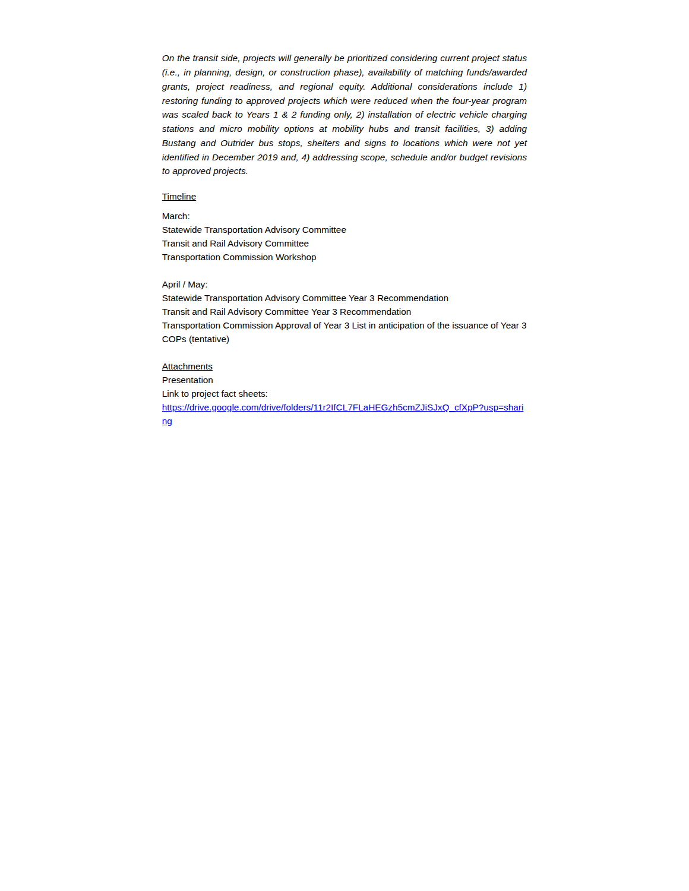On the transit side, projects will generally be prioritized considering current project status (i.e., in planning, design, or construction phase), availability of matching funds/awarded grants, project readiness, and regional equity. Additional considerations include 1) restoring funding to approved projects which were reduced when the four-year program was scaled back to Years 1 & 2 funding only, 2) installation of electric vehicle charging stations and micro mobility options at mobility hubs and transit facilities, 3) adding Bustang and Outrider bus stops, shelters and signs to locations which were not yet identified in December 2019 and, 4) addressing scope, schedule and/or budget revisions to approved projects.
Timeline
March: Statewide Transportation Advisory Committee Transit and Rail Advisory Committee Transportation Commission Workshop
April / May: Statewide Transportation Advisory Committee Year 3 Recommendation Transit and Rail Advisory Committee Year 3 Recommendation Transportation Commission Approval of Year 3 List in anticipation of the issuance of Year 3 COPs (tentative)
Attachments Presentation Link to project fact sheets: https://drive.google.com/drive/folders/11r2IfCL7FLaHEGzh5cmZJiSJxQ_cfXpP?usp=sharing